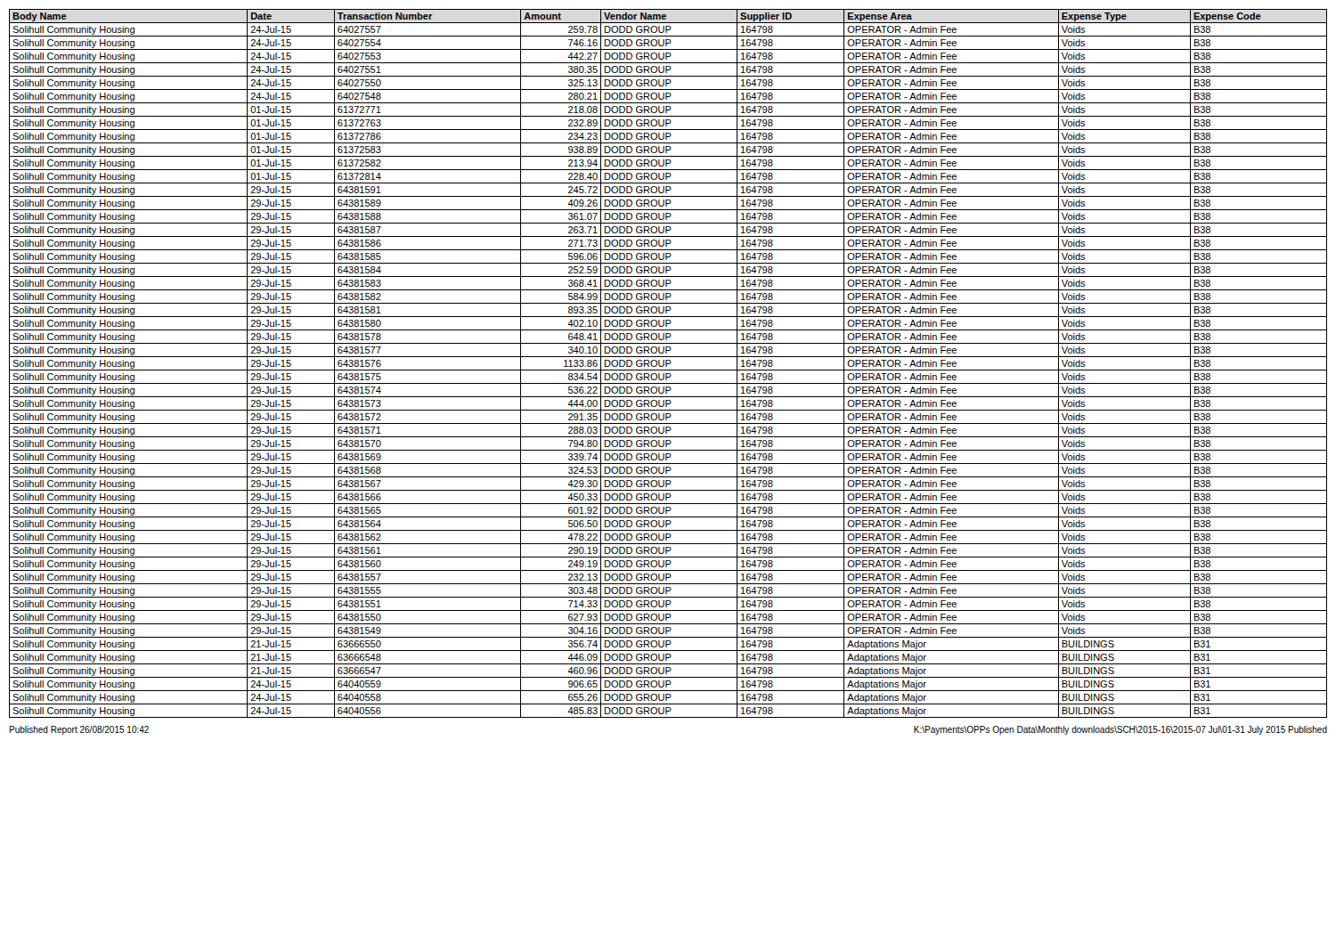| Body Name | Date | Transaction Number | Amount | Vendor Name | Supplier ID | Expense Area | Expense Type | Expense Code |
| --- | --- | --- | --- | --- | --- | --- | --- | --- |
| Solihull Community Housing | 24-Jul-15 | 64027557 | 259.78 | DODD GROUP | 164798 | OPERATOR - Admin Fee | Voids | B38 |
| Solihull Community Housing | 24-Jul-15 | 64027554 | 746.16 | DODD GROUP | 164798 | OPERATOR - Admin Fee | Voids | B38 |
| Solihull Community Housing | 24-Jul-15 | 64027553 | 442.27 | DODD GROUP | 164798 | OPERATOR - Admin Fee | Voids | B38 |
| Solihull Community Housing | 24-Jul-15 | 64027551 | 380.35 | DODD GROUP | 164798 | OPERATOR - Admin Fee | Voids | B38 |
| Solihull Community Housing | 24-Jul-15 | 64027550 | 325.13 | DODD GROUP | 164798 | OPERATOR - Admin Fee | Voids | B38 |
| Solihull Community Housing | 24-Jul-15 | 64027548 | 280.21 | DODD GROUP | 164798 | OPERATOR - Admin Fee | Voids | B38 |
| Solihull Community Housing | 01-Jul-15 | 61372771 | 218.08 | DODD GROUP | 164798 | OPERATOR - Admin Fee | Voids | B38 |
| Solihull Community Housing | 01-Jul-15 | 61372763 | 232.89 | DODD GROUP | 164798 | OPERATOR - Admin Fee | Voids | B38 |
| Solihull Community Housing | 01-Jul-15 | 61372786 | 234.23 | DODD GROUP | 164798 | OPERATOR - Admin Fee | Voids | B38 |
| Solihull Community Housing | 01-Jul-15 | 61372583 | 938.89 | DODD GROUP | 164798 | OPERATOR - Admin Fee | Voids | B38 |
| Solihull Community Housing | 01-Jul-15 | 61372582 | 213.94 | DODD GROUP | 164798 | OPERATOR - Admin Fee | Voids | B38 |
| Solihull Community Housing | 01-Jul-15 | 61372814 | 228.40 | DODD GROUP | 164798 | OPERATOR - Admin Fee | Voids | B38 |
| Solihull Community Housing | 29-Jul-15 | 64381591 | 245.72 | DODD GROUP | 164798 | OPERATOR - Admin Fee | Voids | B38 |
| Solihull Community Housing | 29-Jul-15 | 64381589 | 409.26 | DODD GROUP | 164798 | OPERATOR - Admin Fee | Voids | B38 |
| Solihull Community Housing | 29-Jul-15 | 64381588 | 361.07 | DODD GROUP | 164798 | OPERATOR - Admin Fee | Voids | B38 |
| Solihull Community Housing | 29-Jul-15 | 64381587 | 263.71 | DODD GROUP | 164798 | OPERATOR - Admin Fee | Voids | B38 |
| Solihull Community Housing | 29-Jul-15 | 64381586 | 271.73 | DODD GROUP | 164798 | OPERATOR - Admin Fee | Voids | B38 |
| Solihull Community Housing | 29-Jul-15 | 64381585 | 596.06 | DODD GROUP | 164798 | OPERATOR - Admin Fee | Voids | B38 |
| Solihull Community Housing | 29-Jul-15 | 64381584 | 252.59 | DODD GROUP | 164798 | OPERATOR - Admin Fee | Voids | B38 |
| Solihull Community Housing | 29-Jul-15 | 64381583 | 368.41 | DODD GROUP | 164798 | OPERATOR - Admin Fee | Voids | B38 |
| Solihull Community Housing | 29-Jul-15 | 64381582 | 584.99 | DODD GROUP | 164798 | OPERATOR - Admin Fee | Voids | B38 |
| Solihull Community Housing | 29-Jul-15 | 64381581 | 893.35 | DODD GROUP | 164798 | OPERATOR - Admin Fee | Voids | B38 |
| Solihull Community Housing | 29-Jul-15 | 64381580 | 402.10 | DODD GROUP | 164798 | OPERATOR - Admin Fee | Voids | B38 |
| Solihull Community Housing | 29-Jul-15 | 64381578 | 648.41 | DODD GROUP | 164798 | OPERATOR - Admin Fee | Voids | B38 |
| Solihull Community Housing | 29-Jul-15 | 64381577 | 340.10 | DODD GROUP | 164798 | OPERATOR - Admin Fee | Voids | B38 |
| Solihull Community Housing | 29-Jul-15 | 64381576 | 1133.86 | DODD GROUP | 164798 | OPERATOR - Admin Fee | Voids | B38 |
| Solihull Community Housing | 29-Jul-15 | 64381575 | 834.54 | DODD GROUP | 164798 | OPERATOR - Admin Fee | Voids | B38 |
| Solihull Community Housing | 29-Jul-15 | 64381574 | 536.22 | DODD GROUP | 164798 | OPERATOR - Admin Fee | Voids | B38 |
| Solihull Community Housing | 29-Jul-15 | 64381573 | 444.00 | DODD GROUP | 164798 | OPERATOR - Admin Fee | Voids | B38 |
| Solihull Community Housing | 29-Jul-15 | 64381572 | 291.35 | DODD GROUP | 164798 | OPERATOR - Admin Fee | Voids | B38 |
| Solihull Community Housing | 29-Jul-15 | 64381571 | 288.03 | DODD GROUP | 164798 | OPERATOR - Admin Fee | Voids | B38 |
| Solihull Community Housing | 29-Jul-15 | 64381570 | 794.80 | DODD GROUP | 164798 | OPERATOR - Admin Fee | Voids | B38 |
| Solihull Community Housing | 29-Jul-15 | 64381569 | 339.74 | DODD GROUP | 164798 | OPERATOR - Admin Fee | Voids | B38 |
| Solihull Community Housing | 29-Jul-15 | 64381568 | 324.53 | DODD GROUP | 164798 | OPERATOR - Admin Fee | Voids | B38 |
| Solihull Community Housing | 29-Jul-15 | 64381567 | 429.30 | DODD GROUP | 164798 | OPERATOR - Admin Fee | Voids | B38 |
| Solihull Community Housing | 29-Jul-15 | 64381566 | 450.33 | DODD GROUP | 164798 | OPERATOR - Admin Fee | Voids | B38 |
| Solihull Community Housing | 29-Jul-15 | 64381565 | 601.92 | DODD GROUP | 164798 | OPERATOR - Admin Fee | Voids | B38 |
| Solihull Community Housing | 29-Jul-15 | 64381564 | 506.50 | DODD GROUP | 164798 | OPERATOR - Admin Fee | Voids | B38 |
| Solihull Community Housing | 29-Jul-15 | 64381562 | 478.22 | DODD GROUP | 164798 | OPERATOR - Admin Fee | Voids | B38 |
| Solihull Community Housing | 29-Jul-15 | 64381561 | 290.19 | DODD GROUP | 164798 | OPERATOR - Admin Fee | Voids | B38 |
| Solihull Community Housing | 29-Jul-15 | 64381560 | 249.19 | DODD GROUP | 164798 | OPERATOR - Admin Fee | Voids | B38 |
| Solihull Community Housing | 29-Jul-15 | 64381557 | 232.13 | DODD GROUP | 164798 | OPERATOR - Admin Fee | Voids | B38 |
| Solihull Community Housing | 29-Jul-15 | 64381555 | 303.48 | DODD GROUP | 164798 | OPERATOR - Admin Fee | Voids | B38 |
| Solihull Community Housing | 29-Jul-15 | 64381551 | 714.33 | DODD GROUP | 164798 | OPERATOR - Admin Fee | Voids | B38 |
| Solihull Community Housing | 29-Jul-15 | 64381550 | 627.93 | DODD GROUP | 164798 | OPERATOR - Admin Fee | Voids | B38 |
| Solihull Community Housing | 29-Jul-15 | 64381549 | 304.16 | DODD GROUP | 164798 | OPERATOR - Admin Fee | Voids | B38 |
| Solihull Community Housing | 21-Jul-15 | 63666550 | 356.74 | DODD GROUP | 164798 | Adaptations Major | BUILDINGS | B31 |
| Solihull Community Housing | 21-Jul-15 | 63666548 | 446.09 | DODD GROUP | 164798 | Adaptations Major | BUILDINGS | B31 |
| Solihull Community Housing | 21-Jul-15 | 63666547 | 460.96 | DODD GROUP | 164798 | Adaptations Major | BUILDINGS | B31 |
| Solihull Community Housing | 24-Jul-15 | 64040559 | 906.65 | DODD GROUP | 164798 | Adaptations Major | BUILDINGS | B31 |
| Solihull Community Housing | 24-Jul-15 | 64040558 | 655.26 | DODD GROUP | 164798 | Adaptations Major | BUILDINGS | B31 |
| Solihull Community Housing | 24-Jul-15 | 64040556 | 485.83 | DODD GROUP | 164798 | Adaptations Major | BUILDINGS | B31 |
Published Report 26/08/2015 10:42 K:\Payments\OPPs Open Data\Monthly downloads\SCH\2015-16\2015-07 Jul\01-31 July 2015 Published